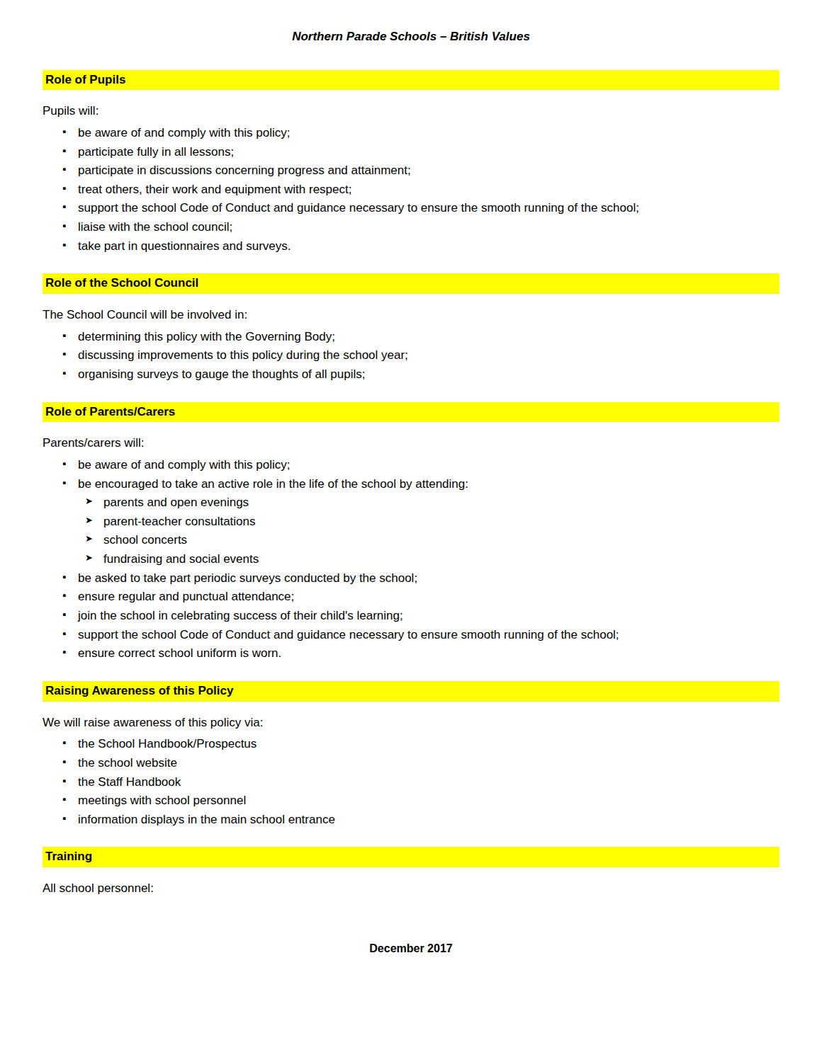Northern Parade Schools – British Values
Role of Pupils
Pupils will:
be aware of and comply with this policy;
participate fully in all lessons;
participate in discussions concerning progress and attainment;
treat others, their work and equipment with respect;
support the school Code of Conduct and guidance necessary to ensure the smooth running of the school;
liaise with the school council;
take part in questionnaires and surveys.
Role of the School Council
The School Council will be involved in:
determining this policy with the Governing Body;
discussing improvements to this policy during the school year;
organising surveys to gauge the thoughts of all pupils;
Role of Parents/Carers
Parents/carers will:
be aware of and comply with this policy;
be encouraged to take an active role in the life of the school by attending:
parents and open evenings
parent-teacher consultations
school concerts
fundraising and social events
be asked to take part periodic surveys conducted by the school;
ensure regular and punctual attendance;
join the school in celebrating success of their child's learning;
support the school Code of Conduct and guidance necessary to ensure smooth running of the school;
ensure correct school uniform is worn.
Raising Awareness of this Policy
We will raise awareness of this policy via:
the School Handbook/Prospectus
the school website
the Staff Handbook
meetings with school personnel
information displays in the main school entrance
Training
All school personnel:
December 2017